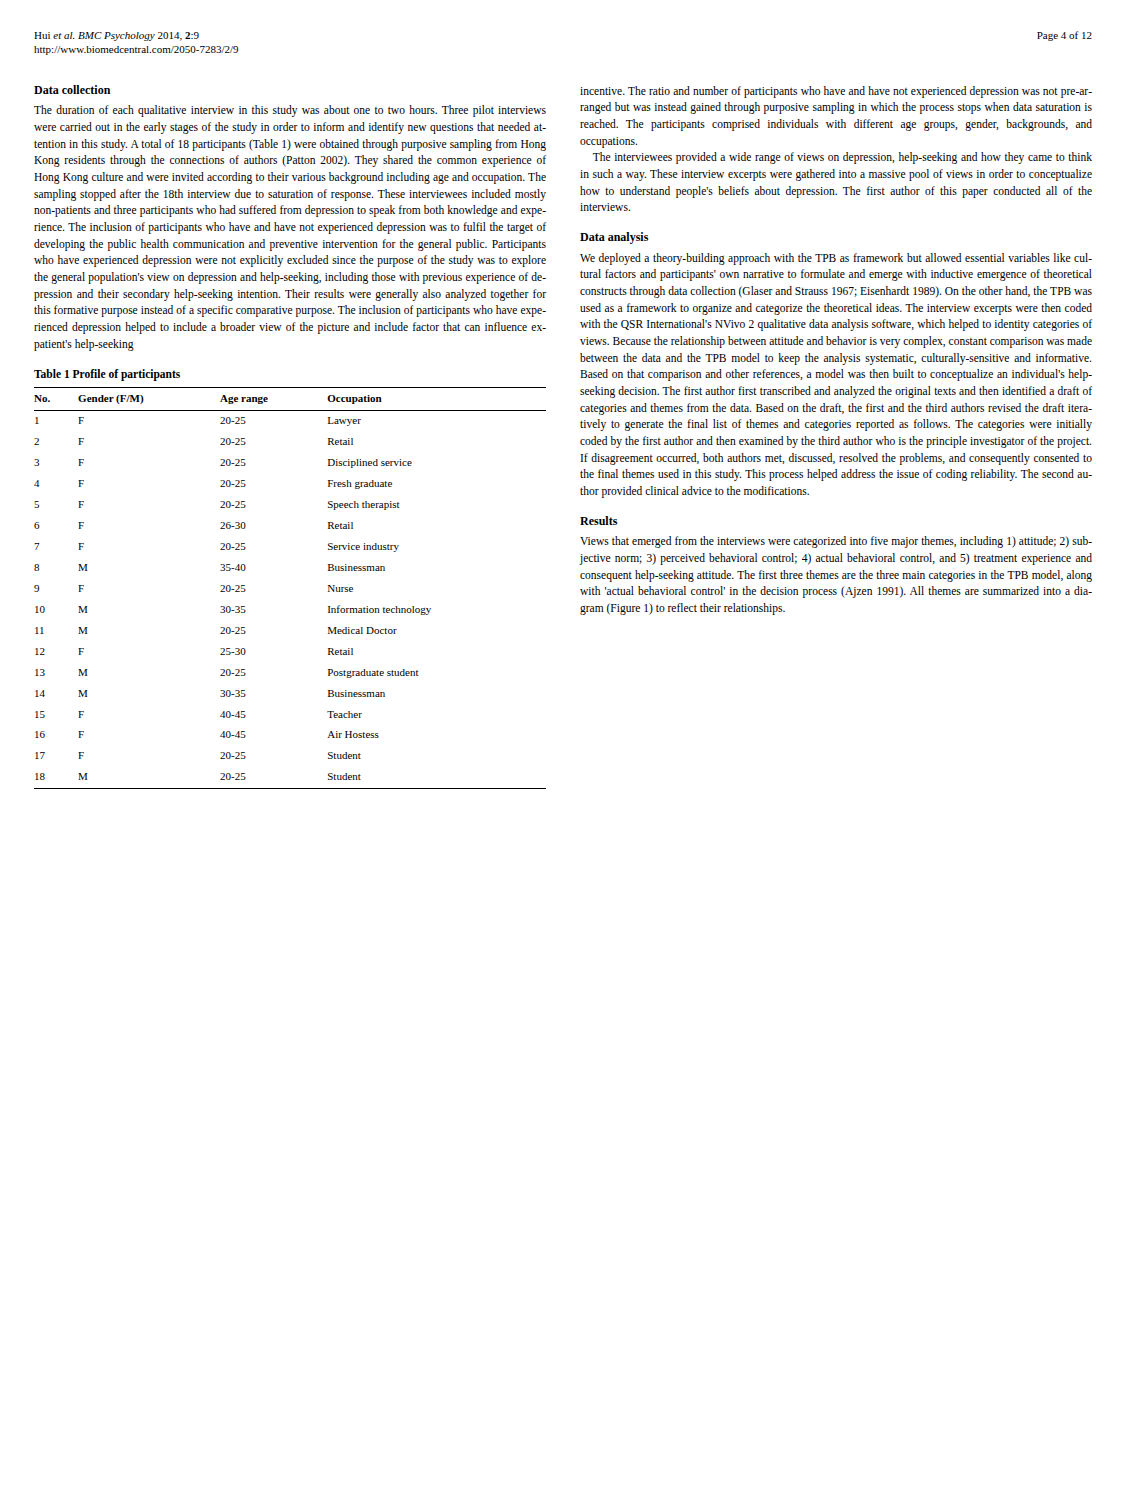Hui et al. BMC Psychology 2014, 2:9
http://www.biomedcentral.com/2050-7283/2/9
Page 4 of 12
Data collection
The duration of each qualitative interview in this study was about one to two hours. Three pilot interviews were carried out in the early stages of the study in order to inform and identify new questions that needed attention in this study. A total of 18 participants (Table 1) were obtained through purposive sampling from Hong Kong residents through the connections of authors (Patton 2002). They shared the common experience of Hong Kong culture and were invited according to their various background including age and occupation. The sampling stopped after the 18th interview due to saturation of response. These interviewees included mostly non-patients and three participants who had suffered from depression to speak from both knowledge and experience. The inclusion of participants who have and have not experienced depression was to fulfil the target of developing the public health communication and preventive intervention for the general public. Participants who have experienced depression were not explicitly excluded since the purpose of the study was to explore the general population's view on depression and help-seeking, including those with previous experience of depression and their secondary help-seeking intention. Their results were generally also analyzed together for this formative purpose instead of a specific comparative purpose. The inclusion of participants who have experienced depression helped to include a broader view of the picture and include factor that can influence ex-patient's help-seeking
Table 1 Profile of participants
| No. | Gender (F/M) | Age range | Occupation |
| --- | --- | --- | --- |
| 1 | F | 20-25 | Lawyer |
| 2 | F | 20-25 | Retail |
| 3 | F | 20-25 | Disciplined service |
| 4 | F | 20-25 | Fresh graduate |
| 5 | F | 20-25 | Speech therapist |
| 6 | F | 26-30 | Retail |
| 7 | F | 20-25 | Service industry |
| 8 | M | 35-40 | Businessman |
| 9 | F | 20-25 | Nurse |
| 10 | M | 30-35 | Information technology |
| 11 | M | 20-25 | Medical Doctor |
| 12 | F | 25-30 | Retail |
| 13 | M | 20-25 | Postgraduate student |
| 14 | M | 30-35 | Businessman |
| 15 | F | 40-45 | Teacher |
| 16 | F | 40-45 | Air Hostess |
| 17 | F | 20-25 | Student |
| 18 | M | 20-25 | Student |
incentive. The ratio and number of participants who have and have not experienced depression was not pre-arranged but was instead gained through purposive sampling in which the process stops when data saturation is reached. The participants comprised individuals with different age groups, gender, backgrounds, and occupations.
The interviewees provided a wide range of views on depression, help-seeking and how they came to think in such a way. These interview excerpts were gathered into a massive pool of views in order to conceptualize how to understand people's beliefs about depression. The first author of this paper conducted all of the interviews.
Data analysis
We deployed a theory-building approach with the TPB as framework but allowed essential variables like cultural factors and participants' own narrative to formulate and emerge with inductive emergence of theoretical constructs through data collection (Glaser and Strauss 1967; Eisenhardt 1989). On the other hand, the TPB was used as a framework to organize and categorize the theoretical ideas. The interview excerpts were then coded with the QSR International's NVivo 2 qualitative data analysis software, which helped to identity categories of views. Because the relationship between attitude and behavior is very complex, constant comparison was made between the data and the TPB model to keep the analysis systematic, culturally-sensitive and informative. Based on that comparison and other references, a model was then built to conceptualize an individual's help-seeking decision. The first author first transcribed and analyzed the original texts and then identified a draft of categories and themes from the data. Based on the draft, the first and the third authors revised the draft iteratively to generate the final list of themes and categories reported as follows. The categories were initially coded by the first author and then examined by the third author who is the principle investigator of the project. If disagreement occurred, both authors met, discussed, resolved the problems, and consequently consented to the final themes used in this study. This process helped address the issue of coding reliability. The second author provided clinical advice to the modifications.
Results
Views that emerged from the interviews were categorized into five major themes, including 1) attitude; 2) subjective norm; 3) perceived behavioral control; 4) actual behavioral control, and 5) treatment experience and consequent help-seeking attitude. The first three themes are the three main categories in the TPB model, along with 'actual behavioral control' in the decision process (Ajzen 1991). All themes are summarized into a diagram (Figure 1) to reflect their relationships.